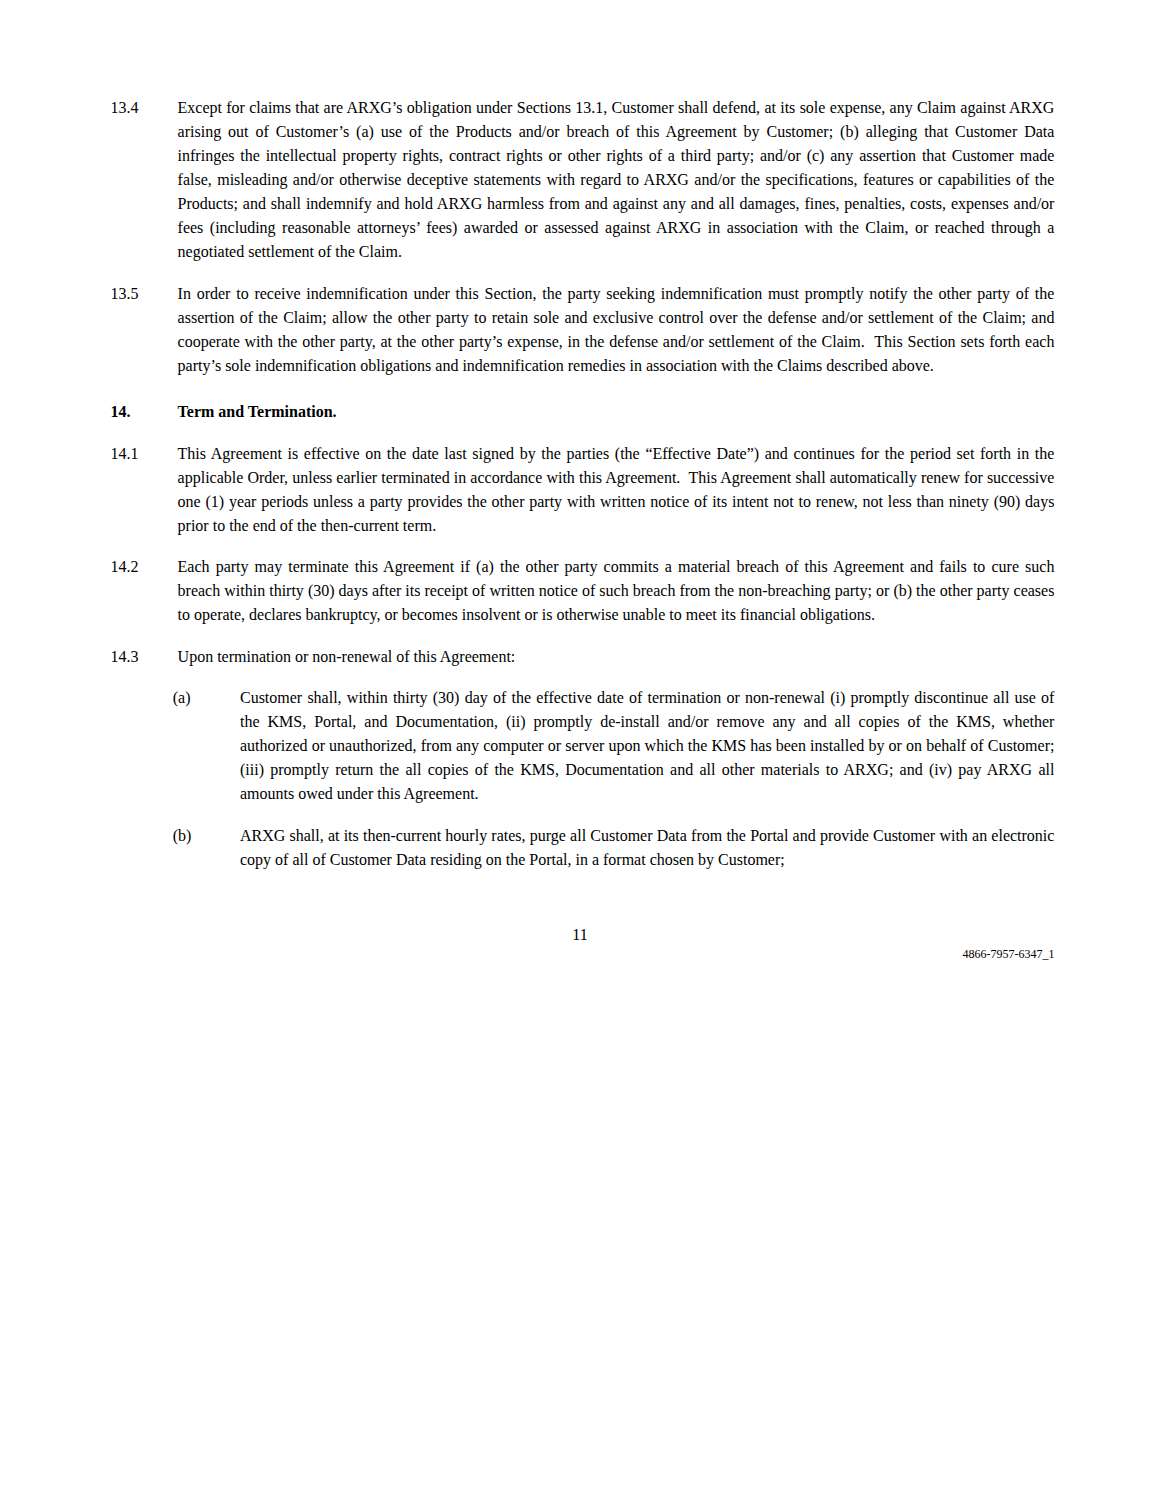13.4
Except for claims that are ARXG’s obligation under Sections 13.1, Customer shall defend, at its sole expense, any Claim against ARXG arising out of Customer’s (a) use of the Products and/or breach of this Agreement by Customer; (b) alleging that Customer Data infringes the intellectual property rights, contract rights or other rights of a third party; and/or (c) any assertion that Customer made false, misleading and/or otherwise deceptive statements with regard to ARXG and/or the specifications, features or capabilities of the Products; and shall indemnify and hold ARXG harmless from and against any and all damages, fines, penalties, costs, expenses and/or fees (including reasonable attorneys’ fees) awarded or assessed against ARXG in association with the Claim, or reached through a negotiated settlement of the Claim.
13.5
In order to receive indemnification under this Section, the party seeking indemnification must promptly notify the other party of the assertion of the Claim; allow the other party to retain sole and exclusive control over the defense and/or settlement of the Claim; and cooperate with the other party, at the other party’s expense, in the defense and/or settlement of the Claim. This Section sets forth each party’s sole indemnification obligations and indemnification remedies in association with the Claims described above.
14.
Term and Termination.
14.1
This Agreement is effective on the date last signed by the parties (the “Effective Date”) and continues for the period set forth in the applicable Order, unless earlier terminated in accordance with this Agreement. This Agreement shall automatically renew for successive one (1) year periods unless a party provides the other party with written notice of its intent not to renew, not less than ninety (90) days prior to the end of the then-current term.
14.2
Each party may terminate this Agreement if (a) the other party commits a material breach of this Agreement and fails to cure such breach within thirty (30) days after its receipt of written notice of such breach from the non-breaching party; or (b) the other party ceases to operate, declares bankruptcy, or becomes insolvent or is otherwise unable to meet its financial obligations.
14.3
Upon termination or non-renewal of this Agreement:
(a)
Customer shall, within thirty (30) day of the effective date of termination or non-renewal (i) promptly discontinue all use of the KMS, Portal, and Documentation, (ii) promptly de-install and/or remove any and all copies of the KMS, whether authorized or unauthorized, from any computer or server upon which the KMS has been installed by or on behalf of Customer; (iii) promptly return the all copies of the KMS, Documentation and all other materials to ARXG; and (iv) pay ARXG all amounts owed under this Agreement.
(b)
ARXG shall, at its then-current hourly rates, purge all Customer Data from the Portal and provide Customer with an electronic copy of all of Customer Data residing on the Portal, in a format chosen by Customer;
11 4866-7957-6347_1